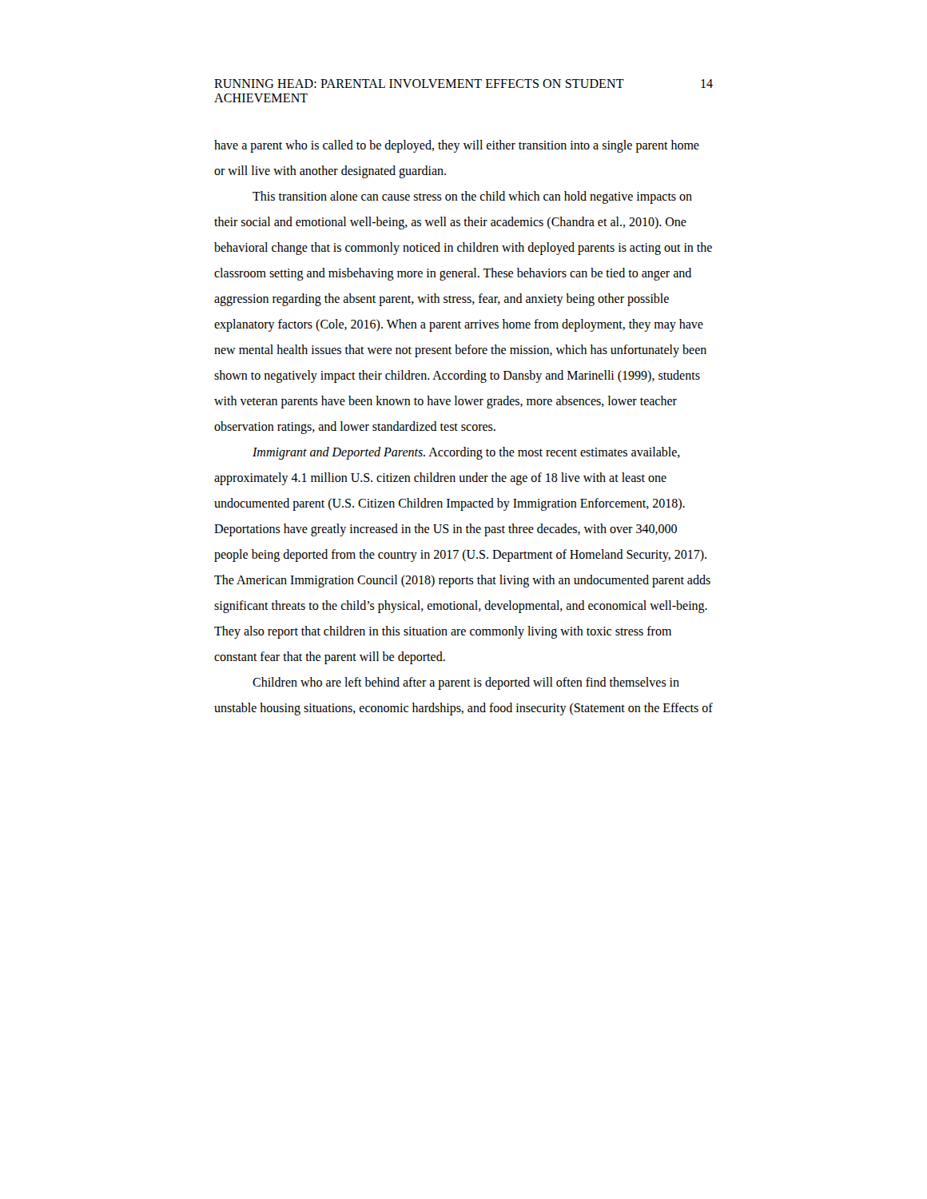Running head: PARENTAL INVOLVEMENT EFFECTS ON STUDENT ACHIEVEMENT 14
have a parent who is called to be deployed, they will either transition into a single parent home or will live with another designated guardian.
This transition alone can cause stress on the child which can hold negative impacts on their social and emotional well-being, as well as their academics (Chandra et al., 2010). One behavioral change that is commonly noticed in children with deployed parents is acting out in the classroom setting and misbehaving more in general. These behaviors can be tied to anger and aggression regarding the absent parent, with stress, fear, and anxiety being other possible explanatory factors (Cole, 2016). When a parent arrives home from deployment, they may have new mental health issues that were not present before the mission, which has unfortunately been shown to negatively impact their children. According to Dansby and Marinelli (1999), students with veteran parents have been known to have lower grades, more absences, lower teacher observation ratings, and lower standardized test scores.
Immigrant and Deported Parents. According to the most recent estimates available, approximately 4.1 million U.S. citizen children under the age of 18 live with at least one undocumented parent (U.S. Citizen Children Impacted by Immigration Enforcement, 2018). Deportations have greatly increased in the US in the past three decades, with over 340,000 people being deported from the country in 2017 (U.S. Department of Homeland Security, 2017). The American Immigration Council (2018) reports that living with an undocumented parent adds significant threats to the child’s physical, emotional, developmental, and economical well-being. They also report that children in this situation are commonly living with toxic stress from constant fear that the parent will be deported.
Children who are left behind after a parent is deported will often find themselves in unstable housing situations, economic hardships, and food insecurity (Statement on the Effects of